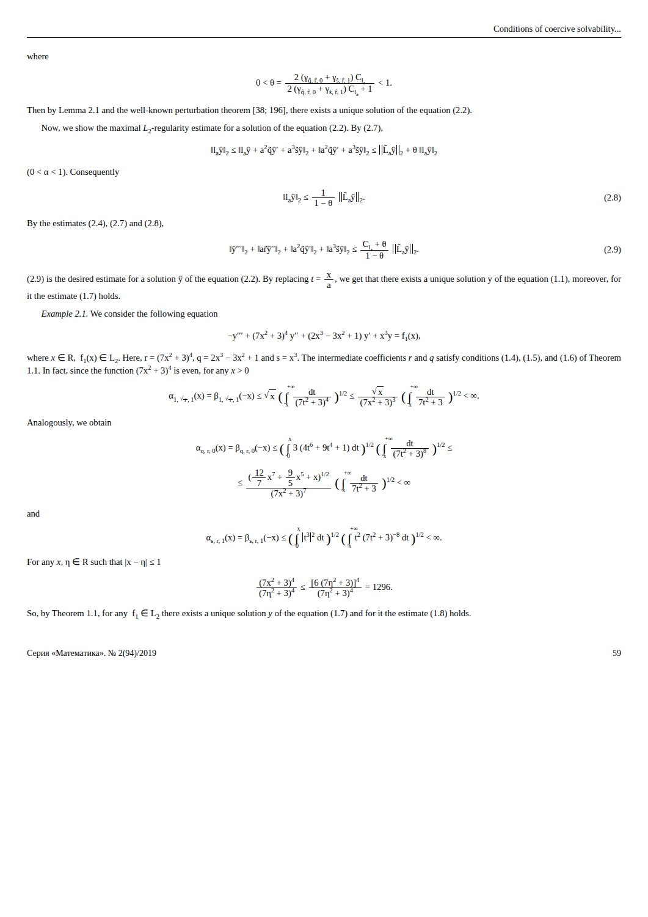Conditions of coercive solvability...
where
0 < θ = 2 (γq̂, r̂, 0 + γŝ, r̂, 1) Cla 2 (γq̂, r̂, 0 + γŝ, r̂, 1) Cla + 1 < 1.
Then by Lemma 2.1 and the well-known perturbation theorem [38; 196], there exists a unique solution of the equation (2.2).
Now, we show the maximal L2-regularity estimate for a solution of the equation (2.2). By (2.7),
‖laŷ‖2 ≤ ‖laŷ + a2q̃ŷ′ + a3s̃ŷ‖2 + ‖a2q̃ŷ′ + a3s̃ŷ‖2 ≤ L̃aŷ2 + θ ‖laŷ‖2
(0 < α < 1). Consequently
‖laŷ‖2 ≤ 11 − θ L̃aŷ2.
(2.8)
By the estimates (2.4), (2.7) and (2.8),
‖ŷ′′′‖2 + ‖ar̃ŷ′′‖2 + ‖a2q̃ŷ′‖2 + ‖a3s̃ŷ‖2 ≤ Cla + θ 1 − θ L̃aŷ2.
(2.9)
(2.9) is the desired estimate for a solution ŷ of the equation (2.2). By replacing t = xa, we get that there exists a unique solution y of the equation (1.1), moreover, for it the estimate (1.7) holds.
Example 2.1. We consider the following equation
−y′′′ + (7x2 + 3)4 y′′ + (2x3 − 3x2 + 1) y′ + x3y = f1(x),
where x ∈ R, f1(x) ∈ L2. Here, r = (7x2 + 3)4, q = 2x3 − 3x2 + 1 and s = x3. The intermediate coefficients r and q satisfy conditions (1.4), (1.5), and (1.6) of Theorem 1.1. In fact, since the function (7x2 + 3)4 is even, for any x > 0
α1, r, 1(x) = β1, r, 1(−x) ≤ x ( ∫+∞x dt(7t2 + 3)4 )1/2 ≤ x (7x2 + 3)3 ( ∫+∞x dt 7t2 + 3 )1/2 < ∞.
Analogously, we obtain
αq, r, 0(x) = βq, r, 0(−x) ≤ ( ∫x 0 3 (4t6 + 9t4 + 1) dt )1/2 ( ∫+∞x dt(7t2 + 3)8 )1/2 ≤
≤ (127x7 + 95x5 + x)1/2 (7x2 + 3)7 ( ∫+∞x dt 7t2 + 3 )1/2 < ∞
and
αs, r, 1(x) = βs, r, 1(−x) ≤ ( ∫x 0 t32 dt )1/2 ( ∫+∞x t2 (7t2 + 3)−8 dt )1/2 < ∞.
For any x, η ∈ R such that |x − η| ≤ 1
(7x2 + 3)4 (7η2 + 3)4 ≤ [6 (7η2 + 3)]4 (7η2 + 3)4 = 1296.
So, by Theorem 1.1, for any f1 ∈ L2 there exists a unique solution y of the equation (1.7) and for it the estimate (1.8) holds.
Серия «Математика». № 2(94)/2019
59